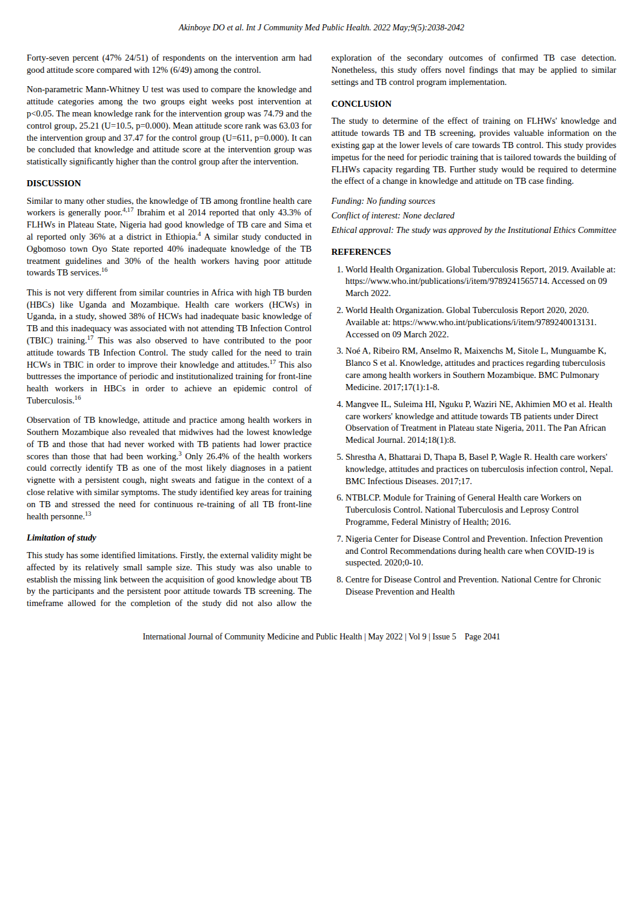Akinboye DO et al. Int J Community Med Public Health. 2022 May;9(5):2038-2042
Forty-seven percent (47% 24/51) of respondents on the intervention arm had good attitude score compared with 12% (6/49) among the control.
Non-parametric Mann-Whitney U test was used to compare the knowledge and attitude categories among the two groups eight weeks post intervention at p<0.05. The mean knowledge rank for the intervention group was 74.79 and the control group, 25.21 (U=10.5, p=0.000). Mean attitude score rank was 63.03 for the intervention group and 37.47 for the control group (U=611, p=0.000). It can be concluded that knowledge and attitude score at the intervention group was statistically significantly higher than the control group after the intervention.
Discussion
Similar to many other studies, the knowledge of TB among frontline health care workers is generally poor.4,17 Ibrahim et al 2014 reported that only 43.3% of FLHWs in Plateau State, Nigeria had good knowledge of TB care and Sima et al reported only 36% at a district in Ethiopia.4 A similar study conducted in Ogbomoso town Oyo State reported 40% inadequate knowledge of the TB treatment guidelines and 30% of the health workers having poor attitude towards TB services.16
This is not very different from similar countries in Africa with high TB burden (HBCs) like Uganda and Mozambique. Health care workers (HCWs) in Uganda, in a study, showed 38% of HCWs had inadequate basic knowledge of TB and this inadequacy was associated with not attending TB Infection Control (TBIC) training.17 This was also observed to have contributed to the poor attitude towards TB Infection Control. The study called for the need to train HCWs in TBIC in order to improve their knowledge and attitudes.17 This also buttresses the importance of periodic and institutionalized training for front-line health workers in HBCs in order to achieve an epidemic control of Tuberculosis.16
Observation of TB knowledge, attitude and practice among health workers in Southern Mozambique also revealed that midwives had the lowest knowledge of TB and those that had never worked with TB patients had lower practice scores than those that had been working.3 Only 26.4% of the health workers could correctly identify TB as one of the most likely diagnoses in a patient vignette with a persistent cough, night sweats and fatigue in the context of a close relative with similar symptoms. The study identified key areas for training on TB and stressed the need for continuous re-training of all TB front-line health personne.13
Limitation of study
This study has some identified limitations. Firstly, the external validity might be affected by its relatively small sample size. This study was also unable to establish the missing link between the acquisition of good knowledge about TB by the participants and the persistent poor attitude towards TB screening. The timeframe allowed for the completion of the study did not also allow the exploration of the secondary outcomes of confirmed TB case detection. Nonetheless, this study offers novel findings that may be applied to similar settings and TB control program implementation.
Conclusion
The study to determine of the effect of training on FLHWs' knowledge and attitude towards TB and TB screening, provides valuable information on the existing gap at the lower levels of care towards TB control. This study provides impetus for the need for periodic training that is tailored towards the building of FLHWs capacity regarding TB. Further study would be required to determine the effect of a change in knowledge and attitude on TB case finding.
Funding: No funding sources
Conflict of interest: None declared
Ethical approval: The study was approved by the Institutional Ethics Committee
References
World Health Organization. Global Tuberculosis Report, 2019. Available at: https://www.who.int/publications/i/item/9789241565714. Accessed on 09 March 2022.
World Health Organization. Global Tuberculosis Report 2020, 2020. Available at: https://www.who.int/publications/i/item/9789240013131. Accessed on 09 March 2022.
Noé A, Ribeiro RM, Anselmo R, Maixenchs M, Sitole L, Munguambe K, Blanco S et al. Knowledge, attitudes and practices regarding tuberculosis care among health workers in Southern Mozambique. BMC Pulmonary Medicine. 2017;17(1):1-8.
Mangvee IL, Suleima HI, Nguku P, Waziri NE, Akhimien MO et al. Health care workers' knowledge and attitude towards TB patients under Direct Observation of Treatment in Plateau state Nigeria, 2011. The Pan African Medical Journal. 2014;18(1):8.
Shrestha A, Bhattarai D, Thapa B, Basel P, Wagle R. Health care workers' knowledge, attitudes and practices on tuberculosis infection control, Nepal. BMC Infectious Diseases. 2017;17.
NTBLCP. Module for Training of General Health care Workers on Tuberculosis Control. National Tuberculosis and Leprosy Control Programme, Federal Ministry of Health; 2016.
Nigeria Center for Disease Control and Prevention. Infection Prevention and Control Recommendations during health care when COVID-19 is suspected. 2020;0-10.
Centre for Disease Control and Prevention. National Centre for Chronic Disease Prevention and Health
International Journal of Community Medicine and Public Health | May 2022 | Vol 9 | Issue 5 Page 2041